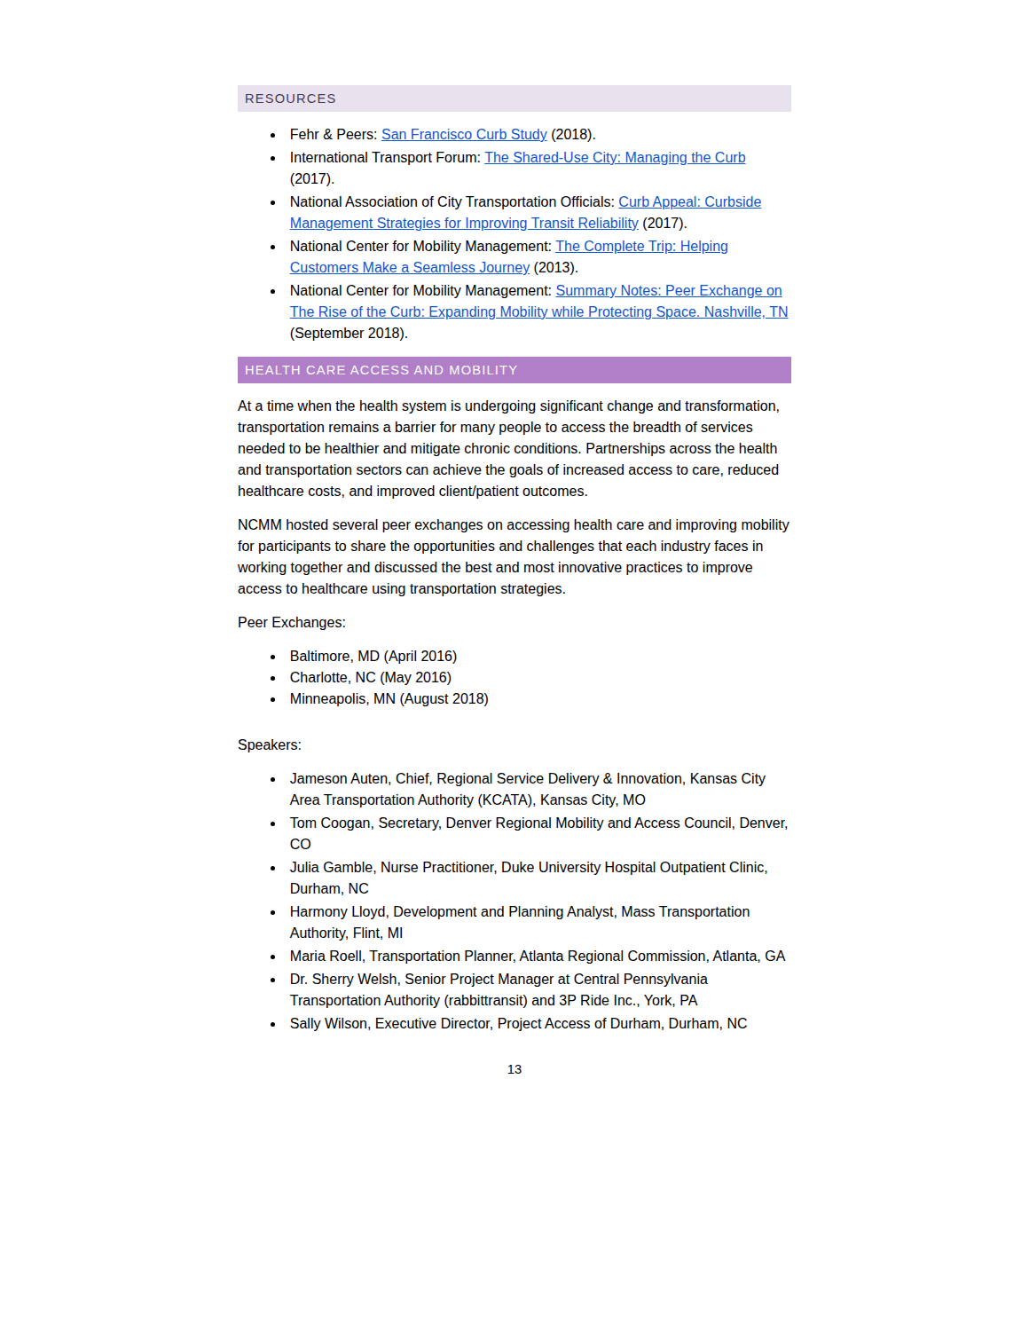RESOURCES
Fehr & Peers: San Francisco Curb Study (2018).
International Transport Forum: The Shared-Use City: Managing the Curb (2017).
National Association of City Transportation Officials: Curb Appeal: Curbside Management Strategies for Improving Transit Reliability (2017).
National Center for Mobility Management: The Complete Trip: Helping Customers Make a Seamless Journey (2013).
National Center for Mobility Management: Summary Notes: Peer Exchange on The Rise of the Curb: Expanding Mobility while Protecting Space. Nashville, TN (September 2018).
HEALTH CARE ACCESS AND MOBILITY
At a time when the health system is undergoing significant change and transformation, transportation remains a barrier for many people to access the breadth of services needed to be healthier and mitigate chronic conditions. Partnerships across the health and transportation sectors can achieve the goals of increased access to care, reduced healthcare costs, and improved client/patient outcomes.
NCMM hosted several peer exchanges on accessing health care and improving mobility for participants to share the opportunities and challenges that each industry faces in working together and discussed the best and most innovative practices to improve access to healthcare using transportation strategies.
Peer Exchanges:
Baltimore, MD (April 2016)
Charlotte, NC (May 2016)
Minneapolis, MN (August 2018)
Speakers:
Jameson Auten, Chief, Regional Service Delivery & Innovation, Kansas City Area Transportation Authority (KCATA), Kansas City, MO
Tom Coogan, Secretary, Denver Regional Mobility and Access Council, Denver, CO
Julia Gamble, Nurse Practitioner, Duke University Hospital Outpatient Clinic, Durham, NC
Harmony Lloyd, Development and Planning Analyst, Mass Transportation Authority, Flint, MI
Maria Roell, Transportation Planner, Atlanta Regional Commission, Atlanta, GA
Dr. Sherry Welsh, Senior Project Manager at Central Pennsylvania Transportation Authority (rabbittransit) and 3P Ride Inc., York, PA
Sally Wilson, Executive Director, Project Access of Durham, Durham, NC
13